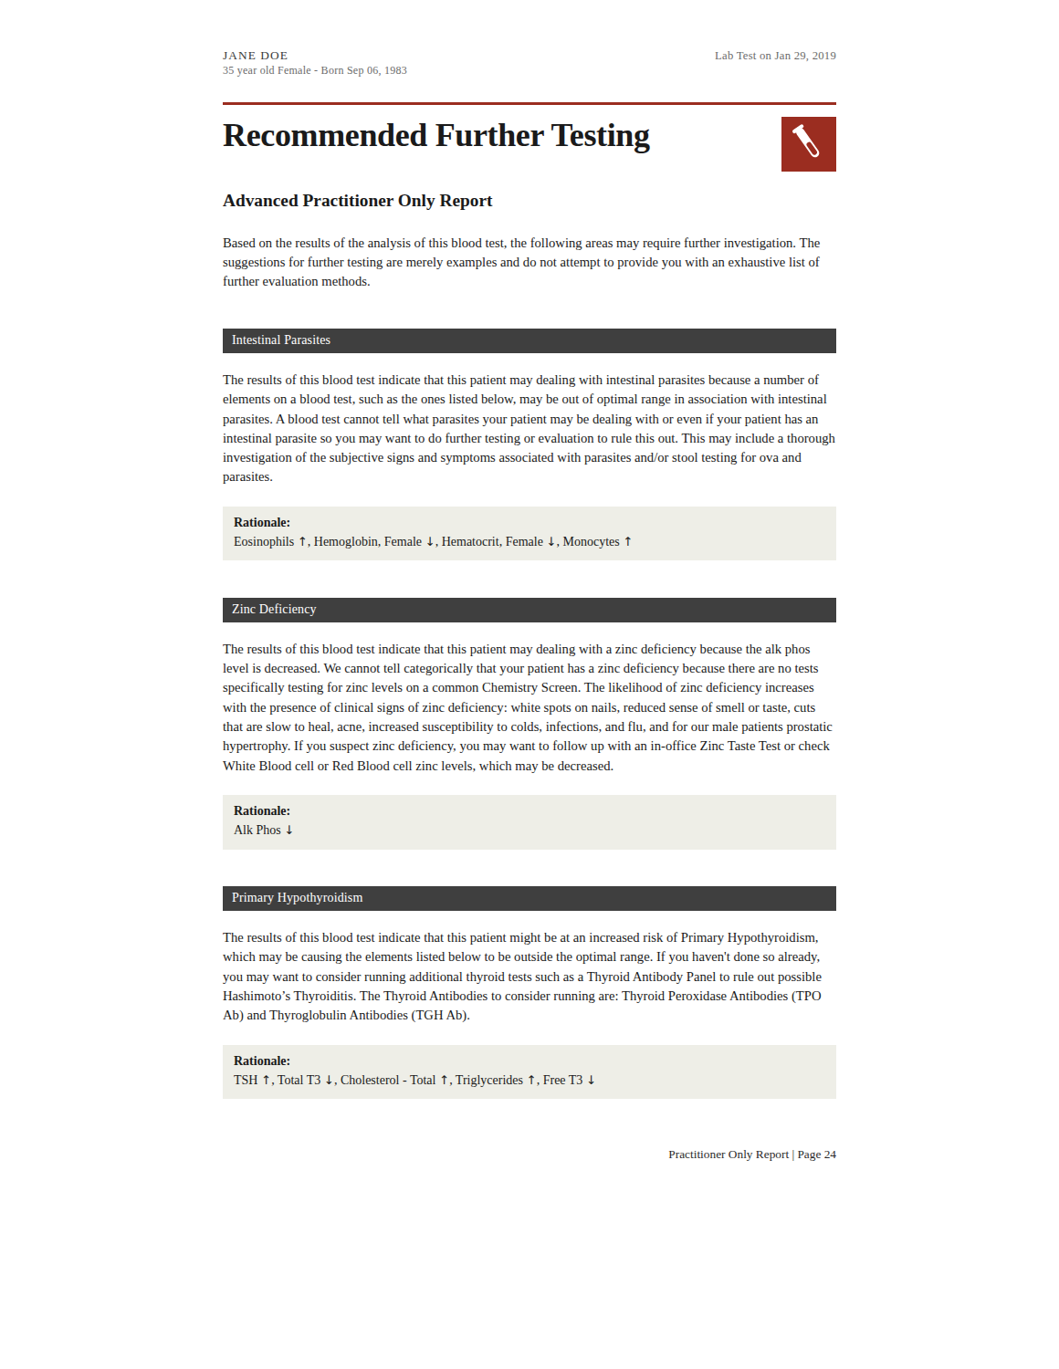Jane Doe
35 year old Female - Born Sep 06, 1983
Lab Test on Jan 29, 2019
Recommended Further Testing
Advanced Practitioner Only Report
Based on the results of the analysis of this blood test, the following areas may require further investigation. The suggestions for further testing are merely examples and do not attempt to provide you with an exhaustive list of further evaluation methods.
Intestinal Parasites
The results of this blood test indicate that this patient may dealing with intestinal parasites because a number of elements on a blood test, such as the ones listed below, may be out of optimal range in association with intestinal parasites. A blood test cannot tell what parasites your patient may be dealing with or even if your patient has an intestinal parasite so you may want to do further testing or evaluation to rule this out. This may include a thorough investigation of the subjective signs and symptoms associated with parasites and/or stool testing for ova and parasites.
Rationale:
Eosinophils ↑, Hemoglobin, Female ↓, Hematocrit, Female ↓, Monocytes ↑
Zinc Deficiency
The results of this blood test indicate that this patient may dealing with a zinc deficiency because the alk phos level is decreased. We cannot tell categorically that your patient has a zinc deficiency because there are no tests specifically testing for zinc levels on a common Chemistry Screen. The likelihood of zinc deficiency increases with the presence of clinical signs of zinc deficiency: white spots on nails, reduced sense of smell or taste, cuts that are slow to heal, acne, increased susceptibility to colds, infections, and flu, and for our male patients prostatic hypertrophy. If you suspect zinc deficiency, you may want to follow up with an in-office Zinc Taste Test or check White Blood cell or Red Blood cell zinc levels, which may be decreased.
Rationale:
Alk Phos ↓
Primary Hypothyroidism
The results of this blood test indicate that this patient might be at an increased risk of Primary Hypothyroidism, which may be causing the elements listed below to be outside the optimal range. If you haven't done so already, you may want to consider running additional thyroid tests such as a Thyroid Antibody Panel to rule out possible Hashimoto’s Thyroiditis. The Thyroid Antibodies to consider running are: Thyroid Peroxidase Antibodies (TPO Ab) and Thyroglobulin Antibodies (TGH Ab).
Rationale:
TSH ↑, Total T3 ↓, Cholesterol - Total ↑, Triglycerides ↑, Free T3 ↓
Practitioner Only Report | Page 24